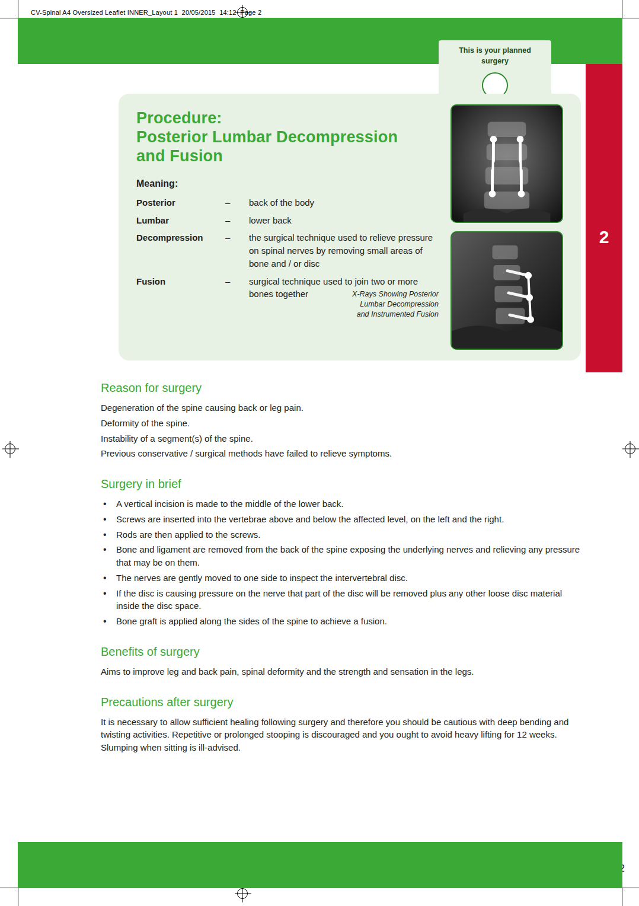CV-Spinal A4 Oversized Leaflet INNER_Layout 1 20/05/2015 14:12 Page 2
2
This is your planned surgery
Procedure:
Posterior Lumbar Decompression
and Fusion
Meaning:
| Posterior | – | back of the body |
| Lumbar | – | lower back |
| Decompression | – | the surgical technique used to relieve pressure on spinal nerves by removing small areas of bone and / or disc |
| Fusion | – | surgical technique used to join two or more bones together |
X-Rays Showing Posterior
Lumbar Decompression
and Instrumented Fusion
Reason for surgery
Degeneration of the spine causing back or leg pain.
Deformity of the spine.
Instability of a segment(s) of the spine.
Previous conservative / surgical methods have failed to relieve symptoms.
Surgery in brief
A vertical incision is made to the middle of the lower back.
Screws are inserted into the vertebrae above and below the affected level, on the left and the right.
Rods are then applied to the screws.
Bone and ligament are removed from the back of the spine exposing the underlying nerves and relieving any pressure that may be on them.
The nerves are gently moved to one side to inspect the intervertebral disc.
If the disc is causing pressure on the nerve that part of the disc will be removed plus any other loose disc material inside the disc space.
Bone graft is applied along the sides of the spine to achieve a fusion.
Benefits of surgery
Aims to improve leg and back pain, spinal deformity and the strength and sensation in the legs.
Precautions after surgery
It is necessary to allow sufficient healing following surgery and therefore you should be cautious with deep bending and twisting activities. Repetitive or prolonged stooping is discouraged and you ought to avoid heavy lifting for 12 weeks. Slumping when sitting is ill-advised.
2